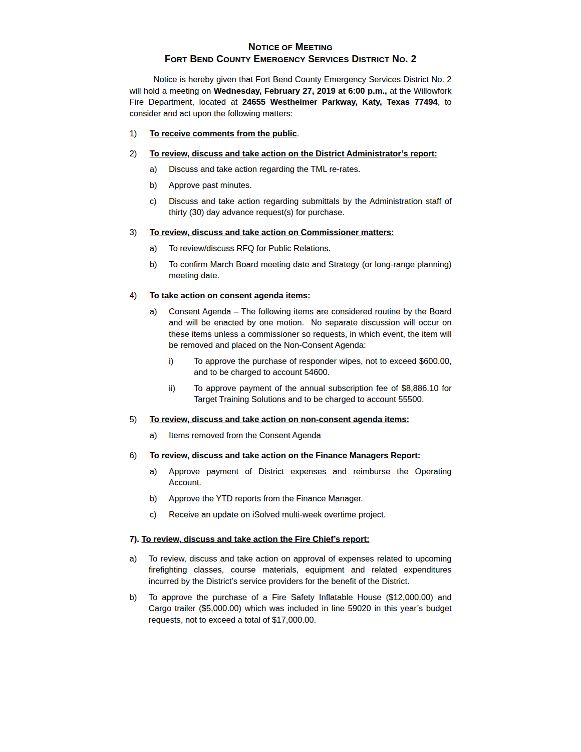NOTICE OF MEETING
FORT BEND COUNTY EMERGENCY SERVICES DISTRICT NO. 2
Notice is hereby given that Fort Bend County Emergency Services District No. 2 will hold a meeting on Wednesday, February 27, 2019 at 6:00 p.m., at the Willowfork Fire Department, located at 24655 Westheimer Parkway, Katy, Texas 77494, to consider and act upon the following matters:
To receive comments from the public.
To review, discuss and take action on the District Administrator’s report:
Discuss and take action regarding the TML re-rates.
Approve past minutes.
Discuss and take action regarding submittals by the Administration staff of thirty (30) day advance request(s) for purchase.
To review, discuss and take action on Commissioner matters:
To review/discuss RFQ for Public Relations.
To confirm March Board meeting date and Strategy (or long-range planning) meeting date.
To take action on consent agenda items:
Consent Agenda – The following items are considered routine by the Board and will be enacted by one motion. No separate discussion will occur on these items unless a commissioner so requests, in which event, the item will be removed and placed on the Non-Consent Agenda:
To approve the purchase of responder wipes, not to exceed $600.00, and to be charged to account 54600.
To approve payment of the annual subscription fee of $8,886.10 for Target Training Solutions and to be charged to account 55500.
To review, discuss and take action on non-consent agenda items:
Items removed from the Consent Agenda
To review, discuss and take action on the Finance Managers Report:
Approve payment of District expenses and reimburse the Operating Account.
Approve the YTD reports from the Finance Manager.
Receive an update on iSolved multi-week overtime project.
7). To review, discuss and take action the Fire Chief’s report:
To review, discuss and take action on approval of expenses related to upcoming firefighting classes, course materials, equipment and related expenditures incurred by the District’s service providers for the benefit of the District.
To approve the purchase of a Fire Safety Inflatable House ($12,000.00) and Cargo trailer ($5,000.00) which was included in line 59020 in this year’s budget requests, not to exceed a total of $17,000.00.